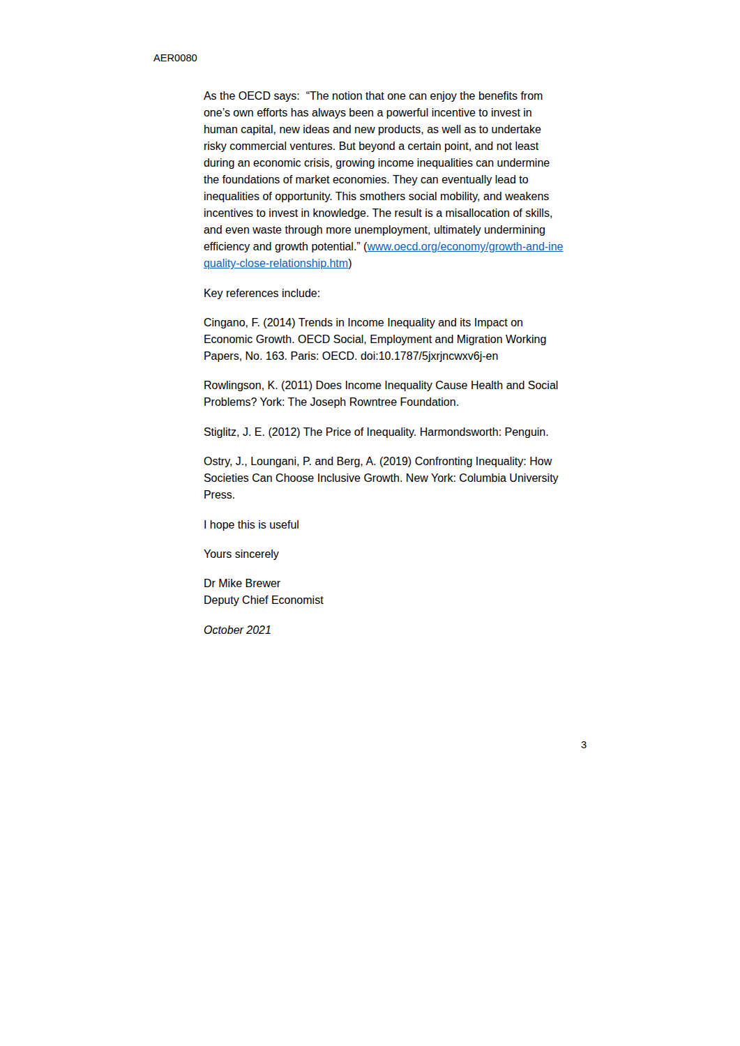AER0080
As the OECD says: “The notion that one can enjoy the benefits from one’s own efforts has always been a powerful incentive to invest in human capital, new ideas and new products, as well as to undertake risky commercial ventures. But beyond a certain point, and not least during an economic crisis, growing income inequalities can undermine the foundations of market economies. They can eventually lead to inequalities of opportunity. This smothers social mobility, and weakens incentives to invest in knowledge. The result is a misallocation of skills, and even waste through more unemployment, ultimately undermining efficiency and growth potential.” (www.oecd.org/economy/growth-and-inequality-close-relationship.htm)
Key references include:
Cingano, F. (2014) Trends in Income Inequality and its Impact on Economic Growth. OECD Social, Employment and Migration Working Papers, No. 163. Paris: OECD. doi:10.1787/5jxrjncwxv6j-en
Rowlingson, K. (2011) Does Income Inequality Cause Health and Social Problems? York: The Joseph Rowntree Foundation.
Stiglitz, J. E. (2012) The Price of Inequality. Harmondsworth: Penguin.
Ostry, J., Loungani, P. and Berg, A. (2019) Confronting Inequality: How Societies Can Choose Inclusive Growth. New York: Columbia University Press.
I hope this is useful
Yours sincerely
Dr Mike Brewer
Deputy Chief Economist
October 2021
3